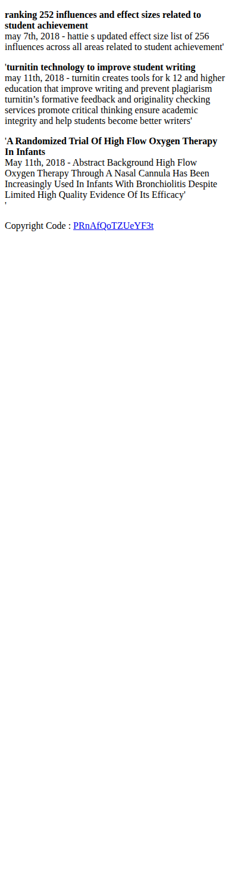ranking 252 influences and effect sizes related to student achievement
may 7th, 2018 - hattie s updated effect size list of 256 influences across all areas related to student achievement'
'turnitin technology to improve student writing
may 11th, 2018 - turnitin creates tools for k 12 and higher education that improve writing and prevent plagiarism turnitin’s formative feedback and originality checking services promote critical thinking ensure academic integrity and help students become better writers'
'A Randomized Trial Of High Flow Oxygen Therapy In Infants
May 11th, 2018 - Abstract Background High Flow Oxygen Therapy Through A Nasal Cannula Has Been Increasingly Used In Infants With Bronchiolitis Despite Limited High Quality Evidence Of Its Efficacy'
'
Copyright Code : PRnAfQoTZUeYF3t